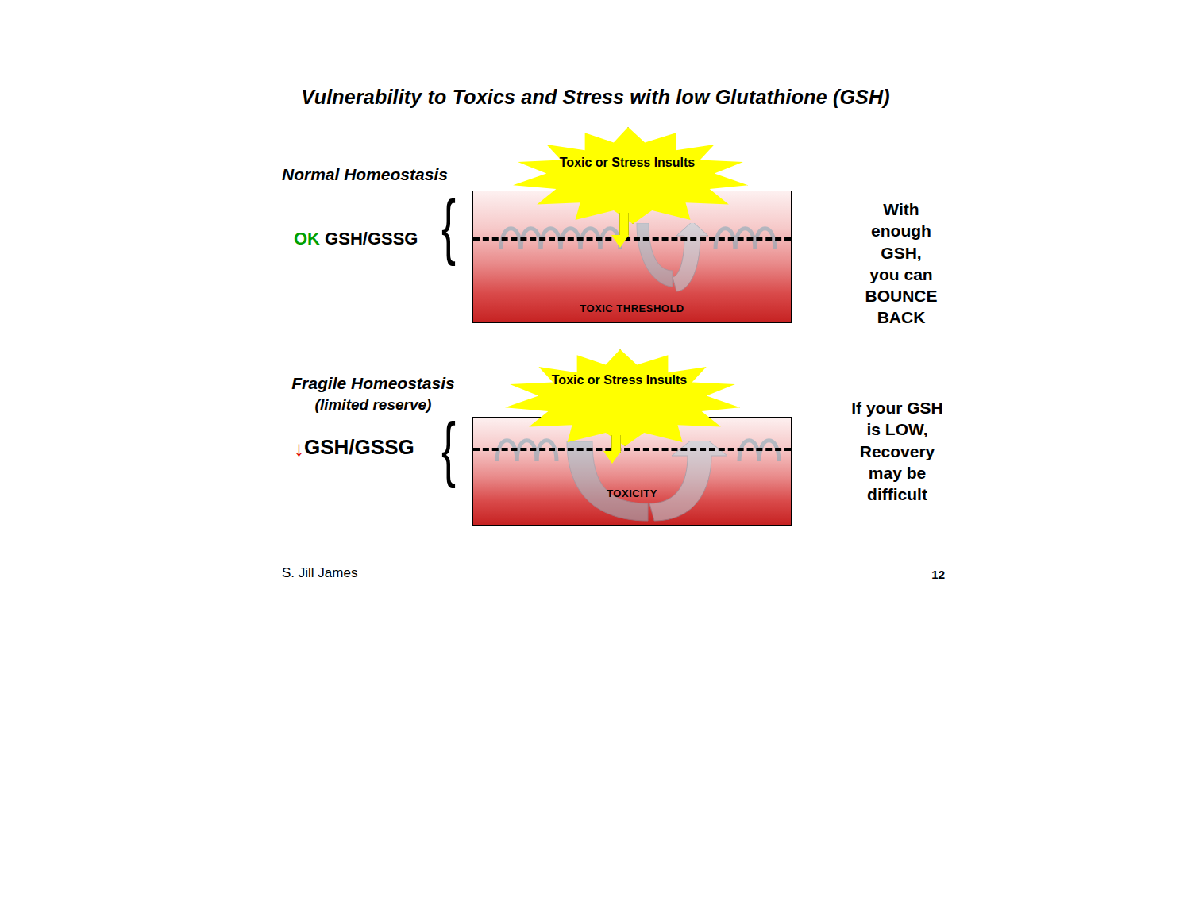Vulnerability to Toxics and Stress with low Glutathione (GSH)
Normal Homeostasis
{
OK GSH/GSSG
TOXIC THRESHOLD
Toxic or Stress Insults
With
enough
GSH,
you can
BOUNCE
BACK
Fragile Homeostasis
(limited reserve)
{
↓GSH/GSSG
TOXICITY
Toxic or Stress Insults
If your GSH
is LOW,
Recovery
may be
difficult
S. Jill James
12